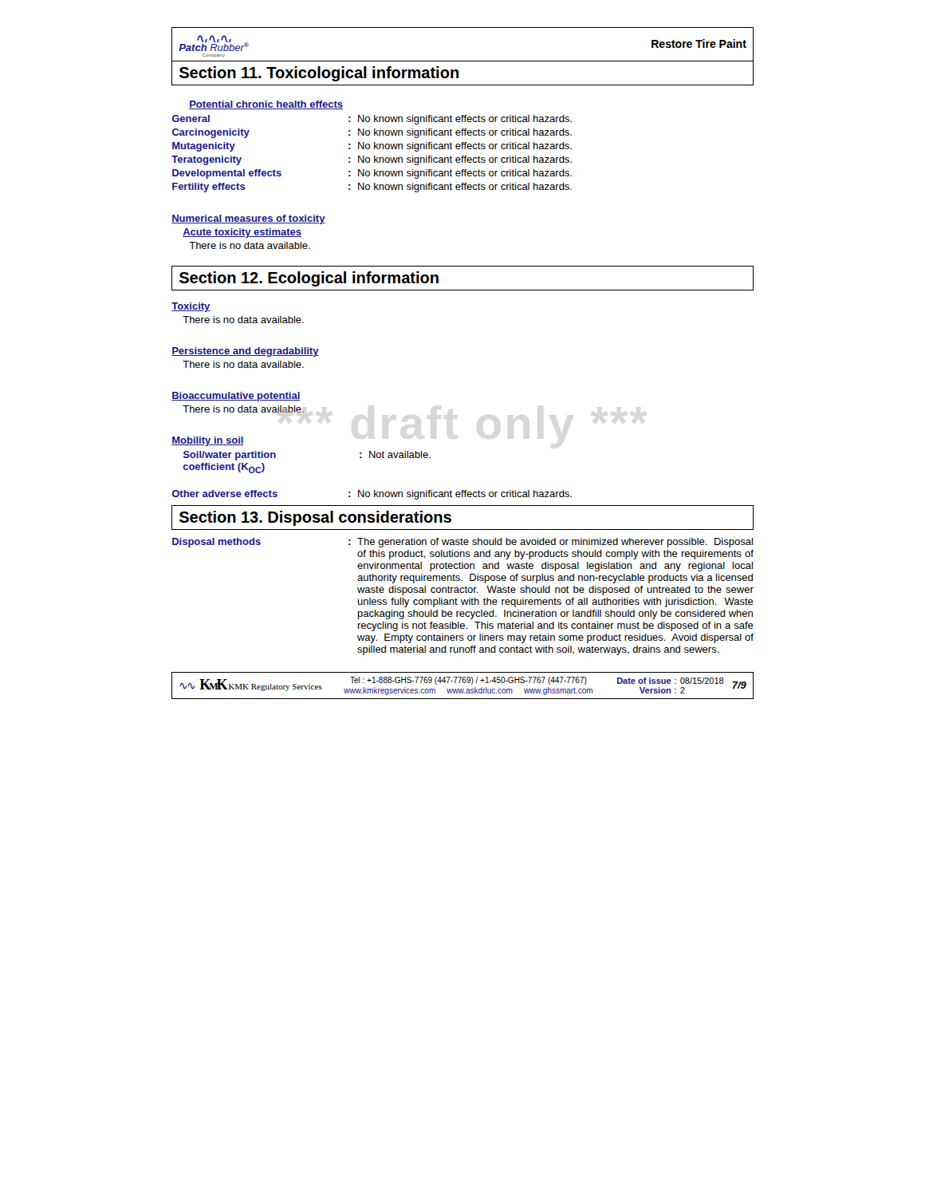∿∿∿
Patch Rubber®
Company
Restore Tire Paint
Section 11. Toxicological information
Potential chronic health effects
| General | : | No known significant effects or critical hazards. |
| Carcinogenicity | : | No known significant effects or critical hazards. |
| Mutagenicity | : | No known significant effects or critical hazards. |
| Teratogenicity | : | No known significant effects or critical hazards. |
| Developmental effects | : | No known significant effects or critical hazards. |
| Fertility effects | : | No known significant effects or critical hazards. |
Numerical measures of toxicity
Acute toxicity estimates
There is no data available.
Section 12. Ecological information
Toxicity
There is no data available.
Persistence and degradability
There is no data available.
Bioaccumulative potential
There is no data available.
Mobility in soil
| Soil/water partition coefficient (K OC ) | : | Not available. |
| Other adverse effects | : | No known significant effects or critical hazards. |
Section 13. Disposal considerations
| Disposal methods | : | The generation of waste should be avoided or minimized wherever possible. Disposal of this product, solutions and any by-products should comply with the requirements of environmental protection and waste disposal legislation and any regional local authority requirements. Dispose of surplus and non-recyclable products via a licensed waste disposal contractor. Waste should not be disposed of untreated to the sewer unless fully compliant with the requirements of all authorities with jurisdiction. Waste packaging should be recycled. Incineration or landfill should only be considered when recycling is not feasible. This material and its container must be disposed of in a safe way. Empty containers or liners may retain some product residues. Avoid dispersal of spilled material and runoff and contact with soil, waterways, drains and sewers. |
*** draft only ***
∿∿
KMK KMK Regulatory Services
Tel : +1-888-GHS-7769 (447-7769) / +1-450-GHS-7767 (447-7767)
www.kmkregservices.com www.askdrluc.com www.ghssmart.com
| Date of issue | : | 08/15/2018 |
| Version | : | 2 |
7/9